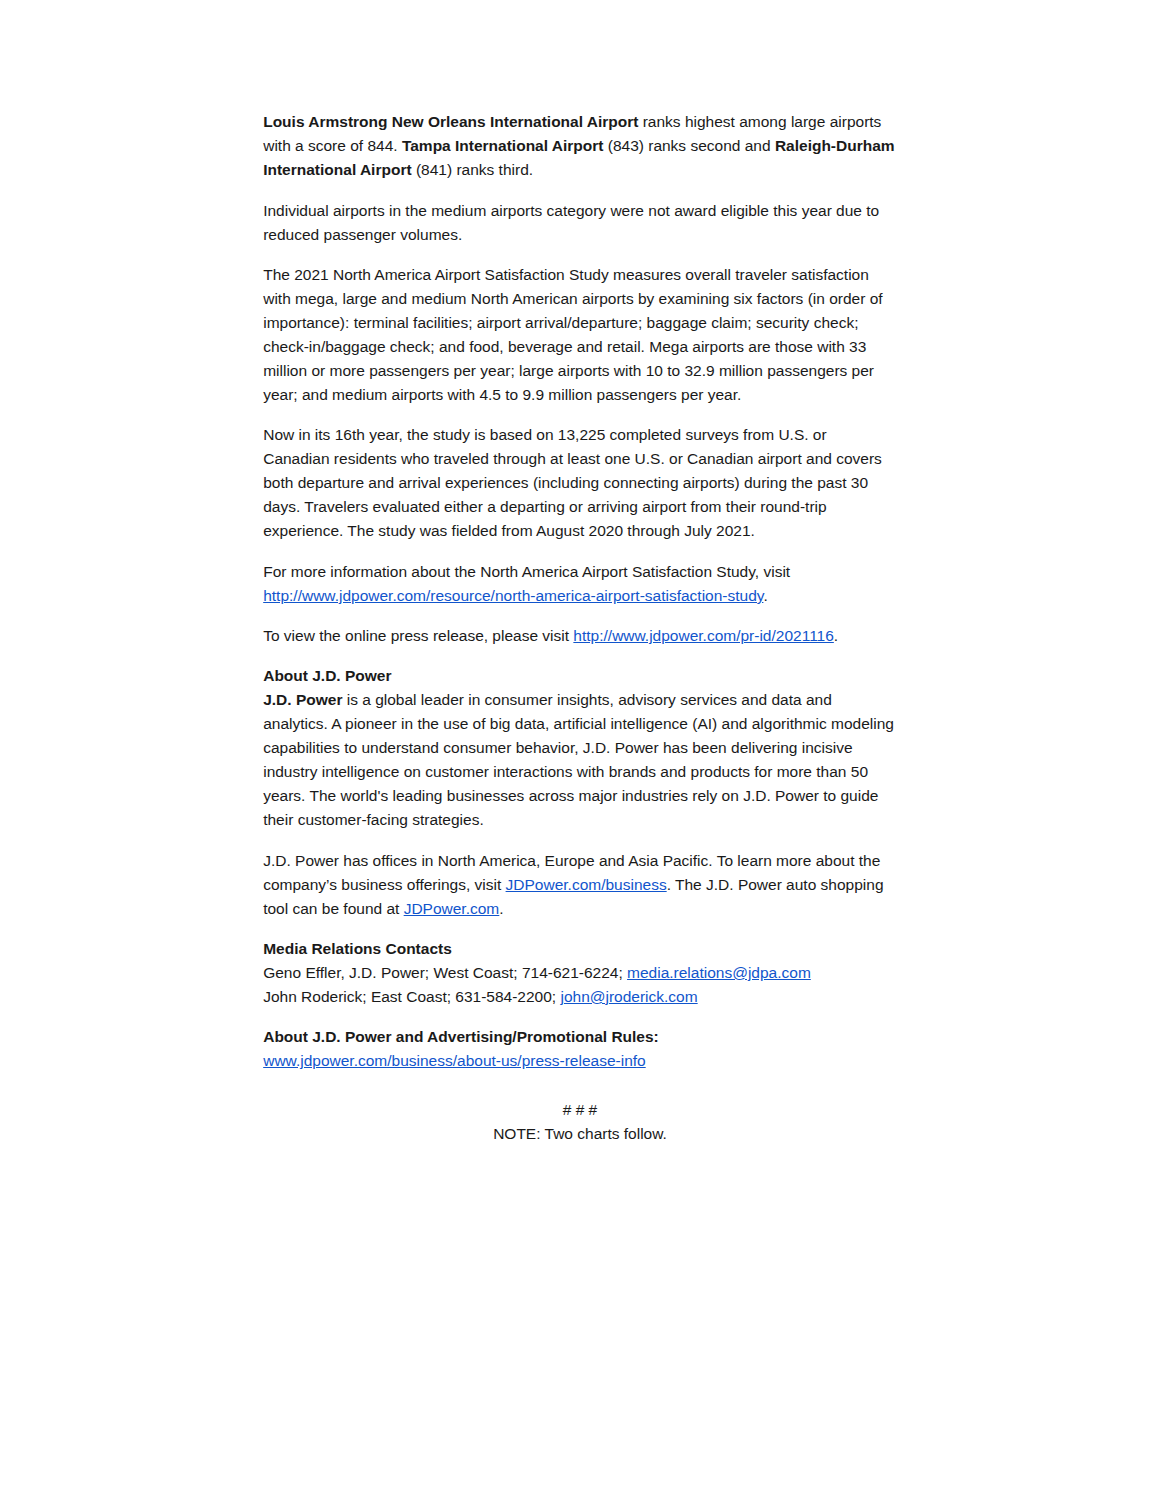Louis Armstrong New Orleans International Airport ranks highest among large airports with a score of 844. Tampa International Airport (843) ranks second and Raleigh-Durham International Airport (841) ranks third.
Individual airports in the medium airports category were not award eligible this year due to reduced passenger volumes.
The 2021 North America Airport Satisfaction Study measures overall traveler satisfaction with mega, large and medium North American airports by examining six factors (in order of importance): terminal facilities; airport arrival/departure; baggage claim; security check; check-in/baggage check; and food, beverage and retail. Mega airports are those with 33 million or more passengers per year; large airports with 10 to 32.9 million passengers per year; and medium airports with 4.5 to 9.9 million passengers per year.
Now in its 16th year, the study is based on 13,225 completed surveys from U.S. or Canadian residents who traveled through at least one U.S. or Canadian airport and covers both departure and arrival experiences (including connecting airports) during the past 30 days. Travelers evaluated either a departing or arriving airport from their round-trip experience. The study was fielded from August 2020 through July 2021.
For more information about the North America Airport Satisfaction Study, visit http://www.jdpower.com/resource/north-america-airport-satisfaction-study.
To view the online press release, please visit http://www.jdpower.com/pr-id/2021116.
About J.D. Power
J.D. Power is a global leader in consumer insights, advisory services and data and analytics. A pioneer in the use of big data, artificial intelligence (AI) and algorithmic modeling capabilities to understand consumer behavior, J.D. Power has been delivering incisive industry intelligence on customer interactions with brands and products for more than 50 years. The world's leading businesses across major industries rely on J.D. Power to guide their customer-facing strategies.
J.D. Power has offices in North America, Europe and Asia Pacific. To learn more about the company’s business offerings, visit JDPower.com/business. The J.D. Power auto shopping tool can be found at JDPower.com.
Media Relations Contacts
Geno Effler, J.D. Power; West Coast; 714-621-6224; media.relations@jdpa.com
John Roderick; East Coast; 631-584-2200; john@jroderick.com
About J.D. Power and Advertising/Promotional Rules: www.jdpower.com/business/about-us/press-release-info
# # #
NOTE: Two charts follow.